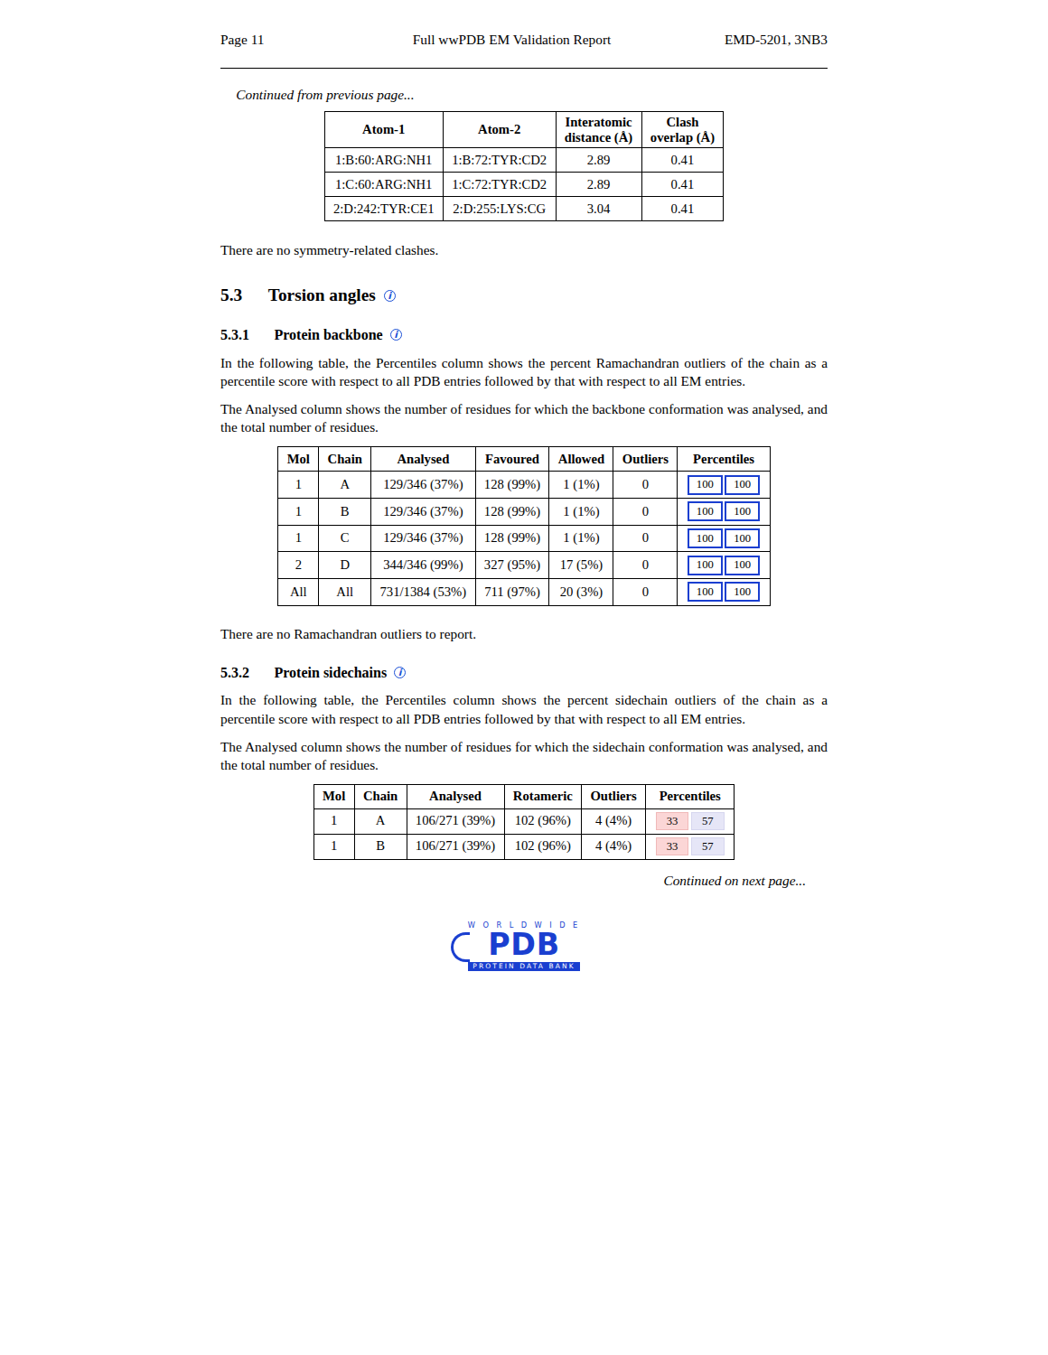Page 11
Full wwPDB EM Validation Report
EMD-5201, 3NB3
Continued from previous page...
| Atom-1 | Atom-2 | Interatomic distance (Å) | Clash overlap (Å) |
| --- | --- | --- | --- |
| 1:B:60:ARG:NH1 | 1:B:72:TYR:CD2 | 2.89 | 0.41 |
| 1:C:60:ARG:NH1 | 1:C:72:TYR:CD2 | 2.89 | 0.41 |
| 2:D:242:TYR:CE1 | 2:D:255:LYS:CG | 3.04 | 0.41 |
There are no symmetry-related clashes.
5.3 Torsion angles i
5.3.1 Protein backbone i
In the following table, the Percentiles column shows the percent Ramachandran outliers of the chain as a percentile score with respect to all PDB entries followed by that with respect to all EM entries.
The Analysed column shows the number of residues for which the backbone conformation was analysed, and the total number of residues.
| Mol | Chain | Analysed | Favoured | Allowed | Outliers | Percentiles |
| --- | --- | --- | --- | --- | --- | --- |
| 1 | A | 129/346 (37%) | 128 (99%) | 1 (1%) | 0 | 100 100 |
| 1 | B | 129/346 (37%) | 128 (99%) | 1 (1%) | 0 | 100 100 |
| 1 | C | 129/346 (37%) | 128 (99%) | 1 (1%) | 0 | 100 100 |
| 2 | D | 344/346 (99%) | 327 (95%) | 17 (5%) | 0 | 100 100 |
| All | All | 731/1384 (53%) | 711 (97%) | 20 (3%) | 0 | 100 100 |
There are no Ramachandran outliers to report.
5.3.2 Protein sidechains i
In the following table, the Percentiles column shows the percent sidechain outliers of the chain as a percentile score with respect to all PDB entries followed by that with respect to all EM entries.
The Analysed column shows the number of residues for which the sidechain conformation was analysed, and the total number of residues.
| Mol | Chain | Analysed | Rotameric | Outliers | Percentiles |
| --- | --- | --- | --- | --- | --- |
| 1 | A | 106/271 (39%) | 102 (96%) | 4 (4%) | 33 57 |
| 1 | B | 106/271 (39%) | 102 (96%) | 4 (4%) | 33 57 |
Continued on next page...
W O R L D W I D E
PDB
PROTEIN DATA BANK